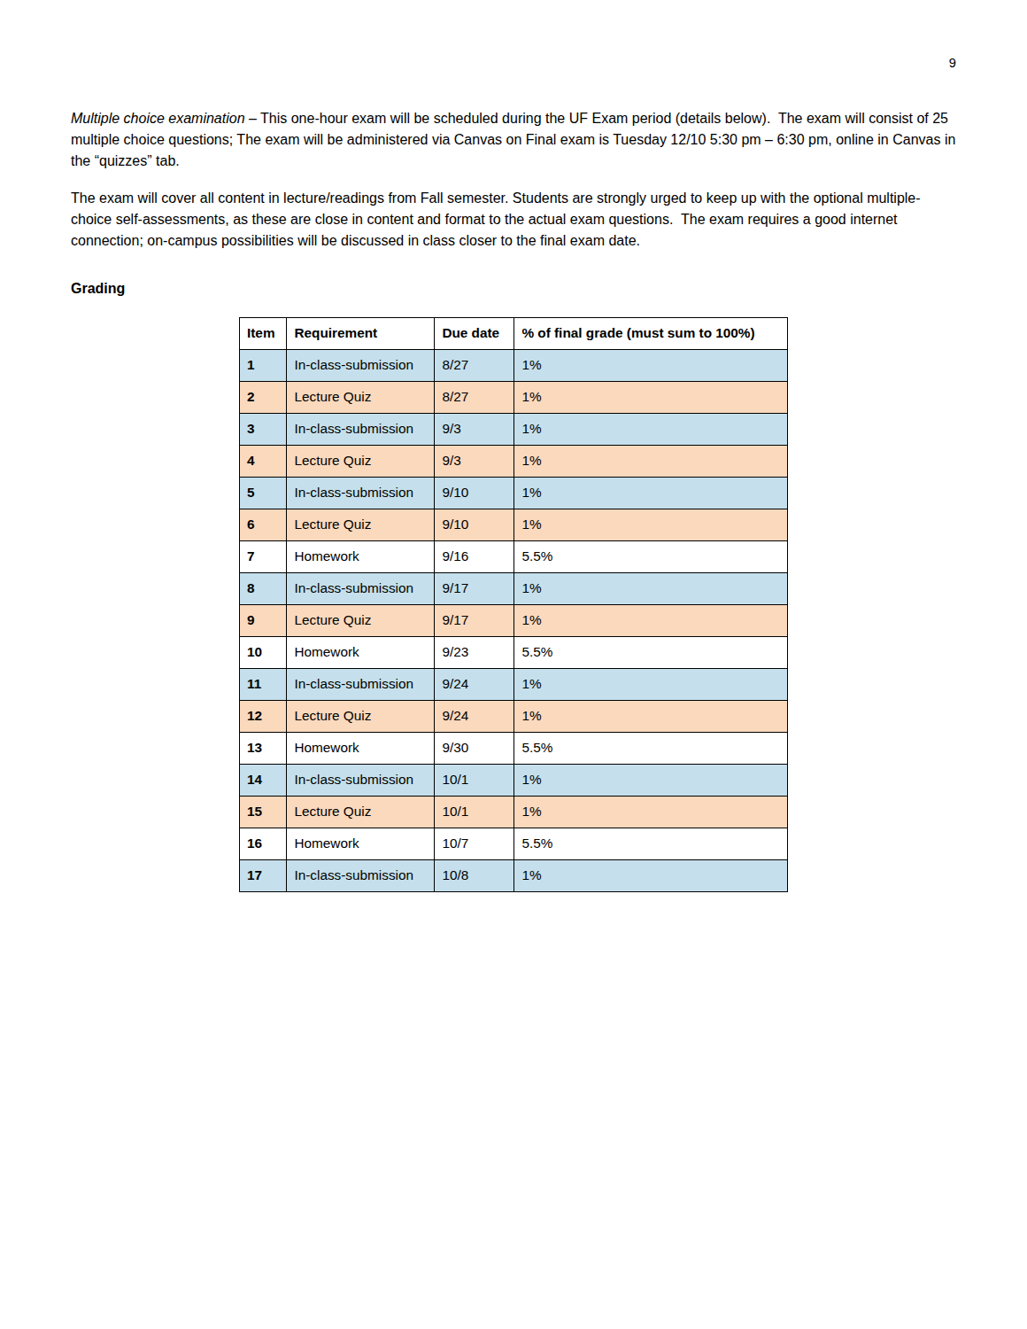9
Multiple choice examination – This one-hour exam will be scheduled during the UF Exam period (details below). The exam will consist of 25 multiple choice questions; The exam will be administered via Canvas on Final exam is Tuesday 12/10 5:30 pm – 6:30 pm, online in Canvas in the “quizzes” tab.
The exam will cover all content in lecture/readings from Fall semester. Students are strongly urged to keep up with the optional multiple-choice self-assessments, as these are close in content and format to the actual exam questions. The exam requires a good internet connection; on-campus possibilities will be discussed in class closer to the final exam date.
Grading
| Item | Requirement | Due date | % of final grade (must sum to 100%) |
| --- | --- | --- | --- |
| 1 | In-class-submission | 8/27 | 1% |
| 2 | Lecture Quiz | 8/27 | 1% |
| 3 | In-class-submission | 9/3 | 1% |
| 4 | Lecture Quiz | 9/3 | 1% |
| 5 | In-class-submission | 9/10 | 1% |
| 6 | Lecture Quiz | 9/10 | 1% |
| 7 | Homework | 9/16 | 5.5% |
| 8 | In-class-submission | 9/17 | 1% |
| 9 | Lecture Quiz | 9/17 | 1% |
| 10 | Homework | 9/23 | 5.5% |
| 11 | In-class-submission | 9/24 | 1% |
| 12 | Lecture Quiz | 9/24 | 1% |
| 13 | Homework | 9/30 | 5.5% |
| 14 | In-class-submission | 10/1 | 1% |
| 15 | Lecture Quiz | 10/1 | 1% |
| 16 | Homework | 10/7 | 5.5% |
| 17 | In-class-submission | 10/8 | 1% |